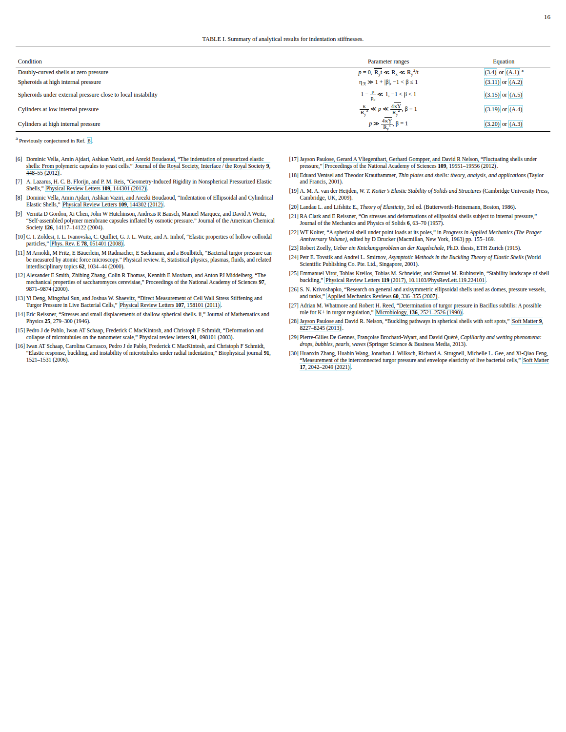16
TABLE I. Summary of analytical results for indentation stiffnesses.
| Condition | Parameter ranges | Equation |
| --- | --- | --- |
| Doubly-curved shells at zero pressure | p = 0, R y t ≪ R x ≪ R y 2 /t | (3.4) or (A.1) a |
| Spheroids at high internal pressure | η ℛ ≫ 1 + /β/, −1 < β ≤ 1 | (3.11) or (A.2) |
| Spheroids under external pressure close to local instability | 1 − p p c ≪ 1, −1 < β < 1 | (3.15) or (A.5) |
| Cylinders at low internal pressure | κ R y 3 ≪ p ≪ 4 κY R y 2 , β = 1 | (3.19) or (A.4) |
| Cylinders at high internal pressure | p ≫ 4 κY R y 2 , β = 1 | (3.20) or (A.3) |
a Previously conjectured in Ref. 8.
[6] Dominic Vella, Amin Ajdari, Ashkan Vaziri, and Arezki Boudaoud, “The indentation of pressurized elastic shells: From polymeric capsules to yeast cells.” Journal of the Royal Society, Interface / the Royal Society 9, 448–55 (2012).
[7] A. Lazarus, H. C. B. Florijn, and P. M. Reis, “Geometry-Induced Rigidity in Nonspherical Pressurized Elastic Shells,” Physical Review Letters 109, 144301 (2012).
[8] Dominic Vella, Amin Ajdari, Ashkan Vaziri, and Arezki Boudaoud, “Indentation of Ellipsoidal and Cylindrical Elastic Shells,” Physical Review Letters 109, 144302 (2012).
[9] Vernita D Gordon, Xi Chen, John W Hutchinson, Andreas R Bausch, Manuel Marquez, and David A Weitz, “Self-assembled polymer membrane capsules inflated by osmotic pressure.” Journal of the American Chemical Society 126, 14117–14122 (2004).
[10] C. I. Zoldesi, I. L. Ivanovska, C. Quilliet, G. J. L. Wuite, and A. Imhof, “Elastic properties of hollow colloidal particles,” Phys. Rev. E 78, 051401 (2008).
[11] M Arnoldi, M Fritz, E Bäuerlein, M Radmacher, E Sackmann, and a Boulbitch, “Bacterial turgor pressure can be measured by atomic force microscopy.” Physical review. E, Statistical physics, plasmas, fluids, and related interdisciplinary topics 62, 1034–44 (2000).
[12] Alexander E Smith, Zhibing Zhang, Colin R Thomas, Kennith E Moxham, and Anton PJ Middelberg, “The mechanical properties of saccharomyces cerevisiae,” Proceedings of the National Academy of Sciences 97, 9871–9874 (2000).
[13] Yi Deng, Mingzhai Sun, and Joshua W. Shaevitz, “Direct Measurement of Cell Wall Stress Stiffening and Turgor Pressure in Live Bacterial Cells,” Physical Review Letters 107, 158101 (2011).
[14] Eric Reissner, “Stresses and small displacements of shallow spherical shells. ii,” Journal of Mathematics and Physics 25, 279–300 (1946).
[15] Pedro J de Pablo, Iwan AT Schaap, Frederick C MacKintosh, and Christoph F Schmidt, “Deformation and collapse of microtubules on the nanometer scale,” Physical review letters 91, 098101 (2003).
[16] Iwan AT Schaap, Carolina Carrasco, Pedro J de Pablo, Frederick C MacKintosh, and Christoph F Schmidt, “Elastic response, buckling, and instability of microtubules under radial indentation,” Biophysical journal 91, 1521–1531 (2006).
[17] Jayson Paulose, Gerard A Vliegenthart, Gerhard Gompper, and David R Nelson, “Fluctuating shells under pressure,” Proceedings of the National Academy of Sciences 109, 19551–19556 (2012).
[18] Eduard Ventsel and Theodor Krauthammer, Thin plates and shells: theory, analysis, and applications (Taylor and Francis, 2001).
[19] A. M. A. van der Heijden, W. T. Koiter’s Elastic Stability of Solids and Structures (Cambridge University Press, Cambridge, UK, 2009).
[20] Landau L. and Lifshitz E., Theory of Elasticity, 3rd ed. (Butterworth-Heinemann, Boston, 1986).
[21] RA Clark and E Reissner, “On stresses and deformations of ellipsoidal shells subject to internal pressure,” Journal of the Mechanics and Physics of Solids 6, 63–70 (1957).
[22] WT Koiter, “A spherical shell under point loads at its poles,” in Progress in Applied Mechanics (The Prager Anniversary Volume), edited by D Drucker (Macmillan, New York, 1963) pp. 155–169.
[23] Robert Zoelly, Ueber ein Knickungsproblem an der Kugelschale, Ph.D. thesis, ETH Zurich (1915).
[24] Petr E. Tovstik and Andrei L. Smirnov, Asymptotic Methods in the Buckling Theory of Elastic Shells (World Scientific Publishing Co. Pte. Ltd., Singapore, 2001).
[25] Emmanuel Virot, Tobias Kreilos, Tobias M. Schneider, and Shmuel M. Rubinstein, “Stability landscape of shell buckling,” Physical Review Letters 119 (2017), 10.1103/PhysRevLett.119.224101.
[26] S. N. Krivoshapko, “Research on general and axisymmetric ellipsoidal shells used as domes, pressure vessels, and tanks,” Applied Mechanics Reviews 60, 336–355 (2007).
[27] Adrian M. Whatmore and Robert H. Reed, “Determination of turgor pressure in Bacillus subtilis: A possible role for K+ in turgor regulation,” Microbiology, 136, 2521–2526 (1990).
[28] Jayson Paulose and David R. Nelson, “Buckling pathways in spherical shells with soft spots,” Soft Matter 9, 8227–8245 (2013).
[29] Pierre-Gilles De Gennes, Françoise Brochard-Wyart, and David Quéré, Capillarity and wetting phenomena: drops, bubbles, pearls, waves (Springer Science & Business Media, 2013).
[30] Huanxin Zhang, Huabin Wang, Jonathan J. Wilksch, Richard A. Strugnell, Michelle L. Gee, and Xi-Qiao Feng, “Measurement of the interconnected turgor pressure and envelope elasticity of live bacterial cells,” Soft Matter 17, 2042–2049 (2021).